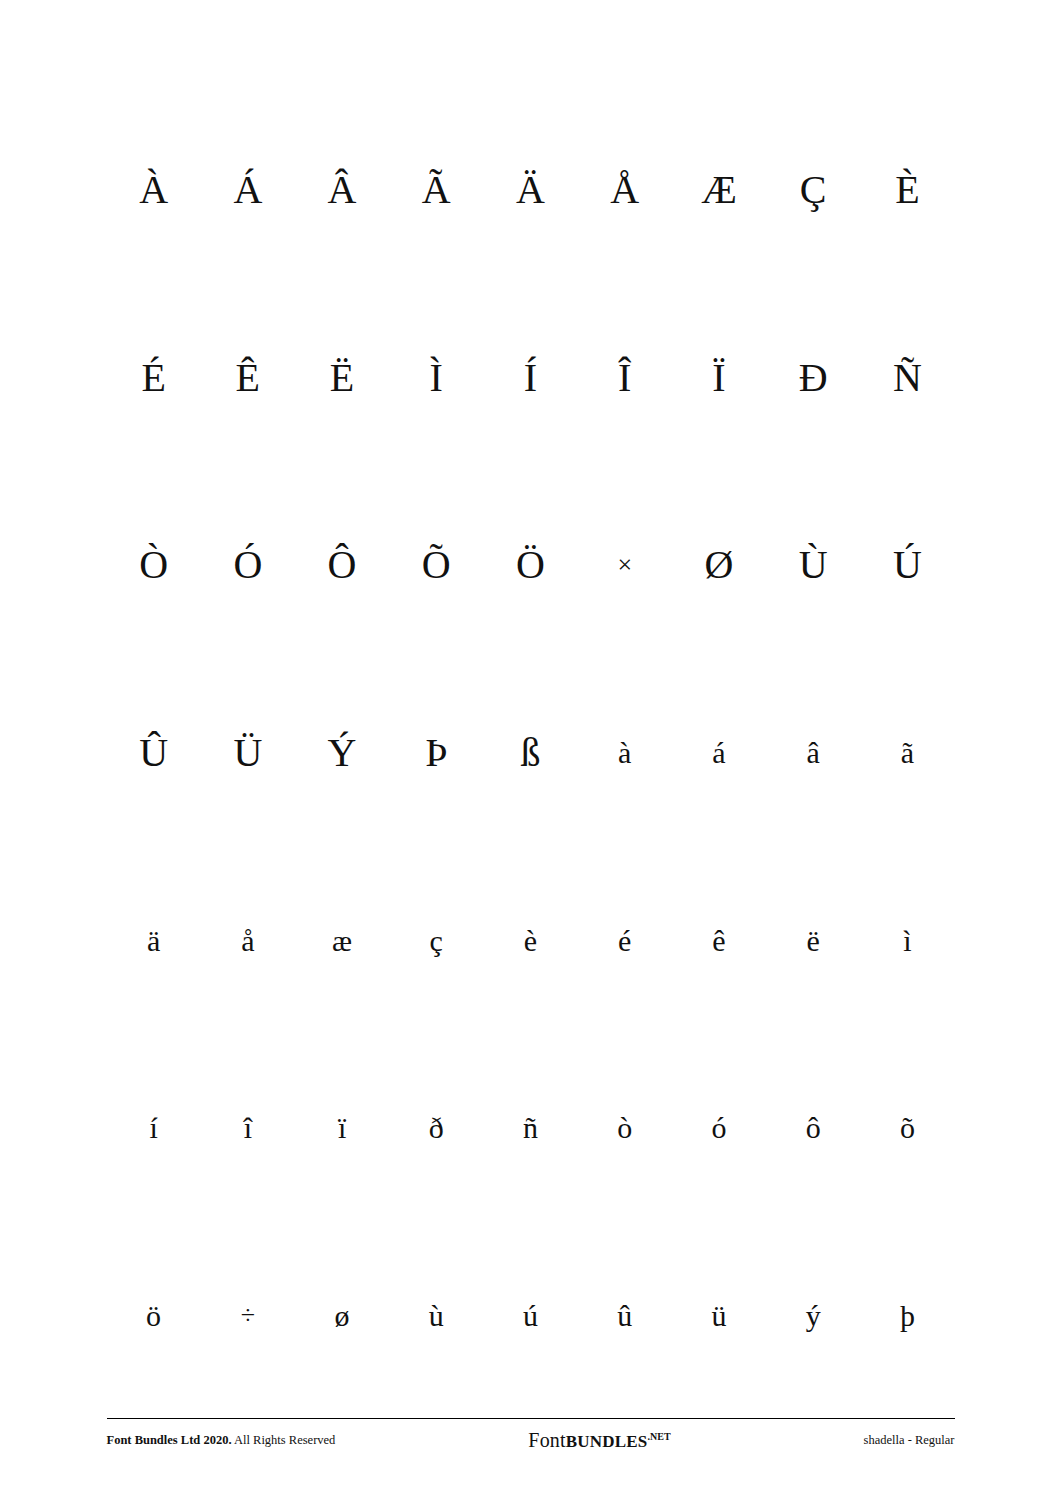À
Á
Â
Ã
Ä
Å
Æ
Ç
È
É
Ê
Ë
Ì
Í
Î
Ï
Ð
Ñ
Ò
Ó
Ô
Õ
Ö
×
Ø
Ù
Ú
Û
Ü
Ý
Þ
ß
à
á
â
ã
ä
å
æ
ç
è
é
ê
ë
ì
í
î
ï
ð
ñ
ò
ó
ô
õ
ö
÷
ø
ù
ú
û
ü
ý
þ
Font Bundles Ltd 2020. All Rights Reserved
Font BUNDLES.NET
shadella - Regular